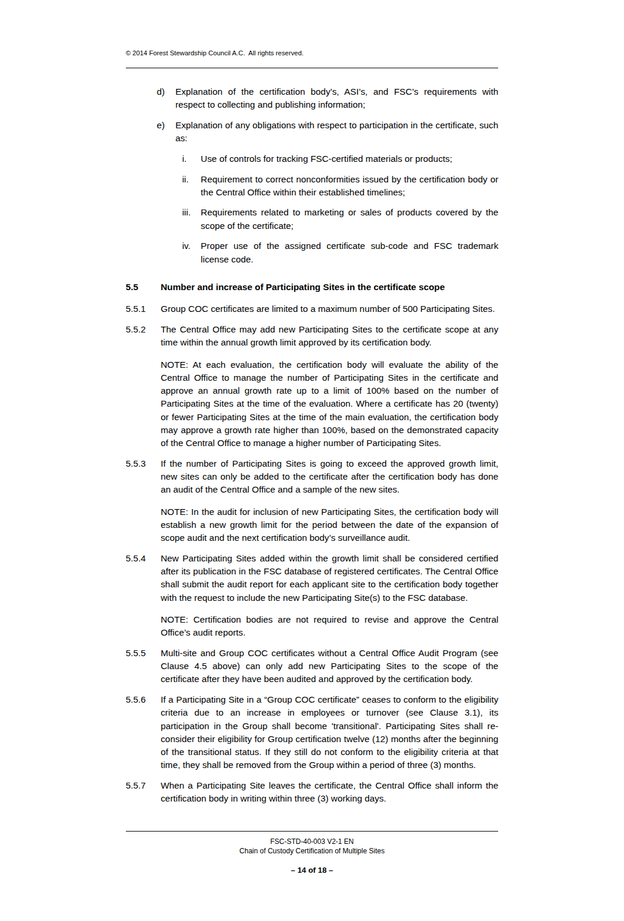© 2014 Forest Stewardship Council A.C. All rights reserved.
d)
Explanation of the certification body’s, ASI’s, and FSC’s requirements with respect to collecting and publishing information;
e)
Explanation of any obligations with respect to participation in the certificate, such as:
i.
Use of controls for tracking FSC-certified materials or products;
ii.
Requirement to correct nonconformities issued by the certification body or the Central Office within their established timelines;
iii.
Requirements related to marketing or sales of products covered by the scope of the certificate;
iv.
Proper use of the assigned certificate sub-code and FSC trademark license code.
5.5 Number and increase of Participating Sites in the certificate scope
5.5.1
Group COC certificates are limited to a maximum number of 500 Participating Sites.
5.5.2
The Central Office may add new Participating Sites to the certificate scope at any time within the annual growth limit approved by its certification body.
NOTE: At each evaluation, the certification body will evaluate the ability of the Central Office to manage the number of Participating Sites in the certificate and approve an annual growth rate up to a limit of 100% based on the number of Participating Sites at the time of the evaluation. Where a certificate has 20 (twenty) or fewer Participating Sites at the time of the main evaluation, the certification body may approve a growth rate higher than 100%, based on the demonstrated capacity of the Central Office to manage a higher number of Participating Sites.
5.5.3
If the number of Participating Sites is going to exceed the approved growth limit, new sites can only be added to the certificate after the certification body has done an audit of the Central Office and a sample of the new sites.
NOTE: In the audit for inclusion of new Participating Sites, the certification body will establish a new growth limit for the period between the date of the expansion of scope audit and the next certification body’s surveillance audit.
5.5.4
New Participating Sites added within the growth limit shall be considered certified after its publication in the FSC database of registered certificates. The Central Office shall submit the audit report for each applicant site to the certification body together with the request to include the new Participating Site(s) to the FSC database.
NOTE: Certification bodies are not required to revise and approve the Central Office’s audit reports.
5.5.5
Multi-site and Group COC certificates without a Central Office Audit Program (see Clause 4.5 above) can only add new Participating Sites to the scope of the certificate after they have been audited and approved by the certification body.
5.5.6
If a Participating Site in a “Group COC certificate” ceases to conform to the eligibility criteria due to an increase in employees or turnover (see Clause 3.1), its participation in the Group shall become 'transitional'. Participating Sites shall re-consider their eligibility for Group certification twelve (12) months after the beginning of the transitional status. If they still do not conform to the eligibility criteria at that time, they shall be removed from the Group within a period of three (3) months.
5.5.7
When a Participating Site leaves the certificate, the Central Office shall inform the certification body in writing within three (3) working days.
FSC-STD-40-003 V2-1 EN
Chain of Custody Certification of Multiple Sites
– 14 of 18 –